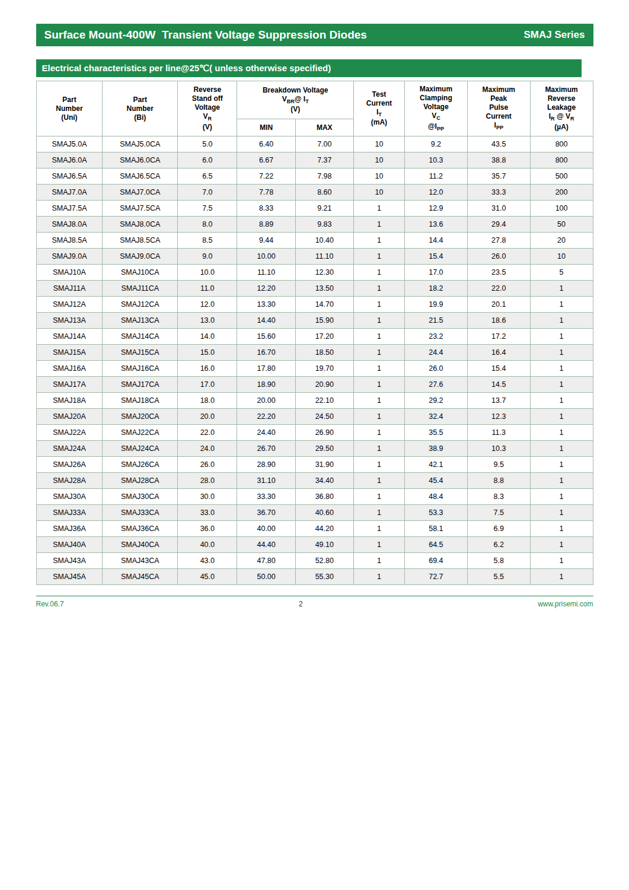Surface Mount-400W Transient Voltage Suppression Diodes SMAJ Series
Electrical characteristics per line@25℃( unless otherwise specified)
| Part Number (Uni) | Part Number (Bi) | Reverse Stand off Voltage V R (V) | Breakdown Voltage V BR @ I T (V) | Test Current I T (mA) | Maximum Clamping Voltage V C @I PP | Maximum Peak Pulse Current I PP | Maximum Reverse Leakage I R @ V R (µA) |
| --- | --- | --- | --- | --- | --- | --- | --- |
| MIN | MAX |
| SMAJ5.0A | SMAJ5.0CA | 5.0 | 6.40 | 7.00 | 10 | 9.2 | 43.5 | 800 |
| SMAJ6.0A | SMAJ6.0CA | 6.0 | 6.67 | 7.37 | 10 | 10.3 | 38.8 | 800 |
| SMAJ6.5A | SMAJ6.5CA | 6.5 | 7.22 | 7.98 | 10 | 11.2 | 35.7 | 500 |
| SMAJ7.0A | SMAJ7.0CA | 7.0 | 7.78 | 8.60 | 10 | 12.0 | 33.3 | 200 |
| SMAJ7.5A | SMAJ7.5CA | 7.5 | 8.33 | 9.21 | 1 | 12.9 | 31.0 | 100 |
| SMAJ8.0A | SMAJ8.0CA | 8.0 | 8.89 | 9.83 | 1 | 13.6 | 29.4 | 50 |
| SMAJ8.5A | SMAJ8.5CA | 8.5 | 9.44 | 10.40 | 1 | 14.4 | 27.8 | 20 |
| SMAJ9.0A | SMAJ9.0CA | 9.0 | 10.00 | 11.10 | 1 | 15.4 | 26.0 | 10 |
| SMAJ10A | SMAJ10CA | 10.0 | 11.10 | 12.30 | 1 | 17.0 | 23.5 | 5 |
| SMAJ11A | SMAJ11CA | 11.0 | 12.20 | 13.50 | 1 | 18.2 | 22.0 | 1 |
| SMAJ12A | SMAJ12CA | 12.0 | 13.30 | 14.70 | 1 | 19.9 | 20.1 | 1 |
| SMAJ13A | SMAJ13CA | 13.0 | 14.40 | 15.90 | 1 | 21.5 | 18.6 | 1 |
| SMAJ14A | SMAJ14CA | 14.0 | 15.60 | 17.20 | 1 | 23.2 | 17.2 | 1 |
| SMAJ15A | SMAJ15CA | 15.0 | 16.70 | 18.50 | 1 | 24.4 | 16.4 | 1 |
| SMAJ16A | SMAJ16CA | 16.0 | 17.80 | 19.70 | 1 | 26.0 | 15.4 | 1 |
| SMAJ17A | SMAJ17CA | 17.0 | 18.90 | 20.90 | 1 | 27.6 | 14.5 | 1 |
| SMAJ18A | SMAJ18CA | 18.0 | 20.00 | 22.10 | 1 | 29.2 | 13.7 | 1 |
| SMAJ20A | SMAJ20CA | 20.0 | 22.20 | 24.50 | 1 | 32.4 | 12.3 | 1 |
| SMAJ22A | SMAJ22CA | 22.0 | 24.40 | 26.90 | 1 | 35.5 | 11.3 | 1 |
| SMAJ24A | SMAJ24CA | 24.0 | 26.70 | 29.50 | 1 | 38.9 | 10.3 | 1 |
| SMAJ26A | SMAJ26CA | 26.0 | 28.90 | 31.90 | 1 | 42.1 | 9.5 | 1 |
| SMAJ28A | SMAJ28CA | 28.0 | 31.10 | 34.40 | 1 | 45.4 | 8.8 | 1 |
| SMAJ30A | SMAJ30CA | 30.0 | 33.30 | 36.80 | 1 | 48.4 | 8.3 | 1 |
| SMAJ33A | SMAJ33CA | 33.0 | 36.70 | 40.60 | 1 | 53.3 | 7.5 | 1 |
| SMAJ36A | SMAJ36CA | 36.0 | 40.00 | 44.20 | 1 | 58.1 | 6.9 | 1 |
| SMAJ40A | SMAJ40CA | 40.0 | 44.40 | 49.10 | 1 | 64.5 | 6.2 | 1 |
| SMAJ43A | SMAJ43CA | 43.0 | 47.80 | 52.80 | 1 | 69.4 | 5.8 | 1 |
| SMAJ45A | SMAJ45CA | 45.0 | 50.00 | 55.30 | 1 | 72.7 | 5.5 | 1 |
Rev.06.7 2 www.prisemi.com